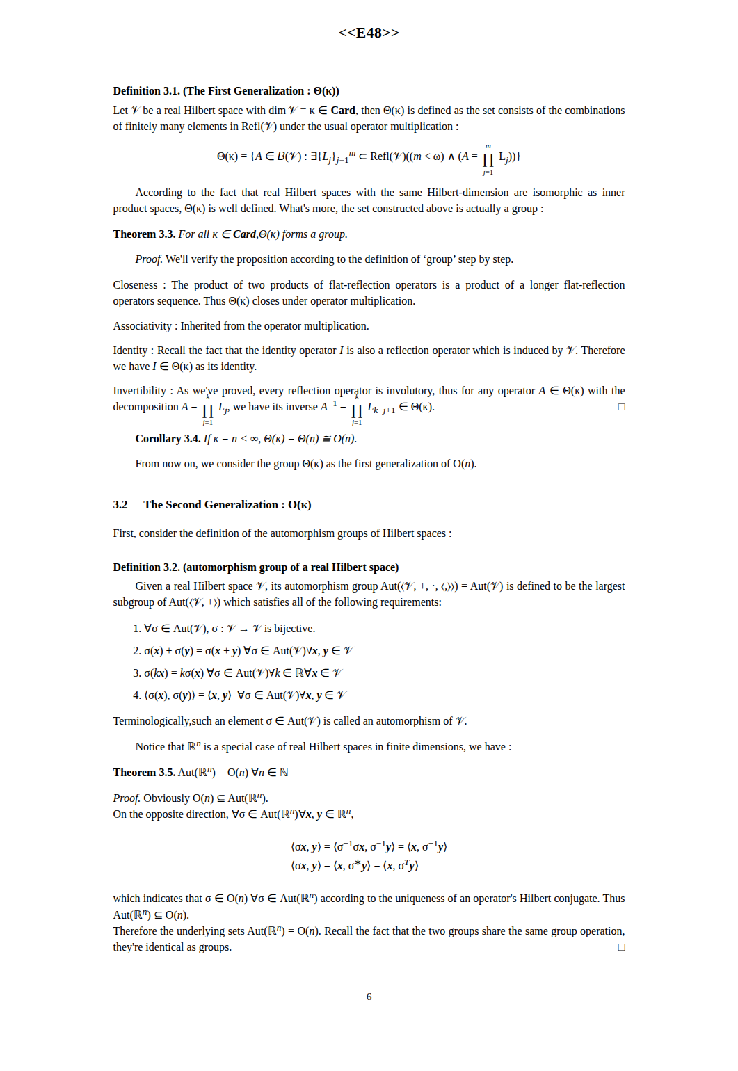<<E48>>
Definition 3.1. (The First Generalization : Θ(κ))
Let 𝒱 be a real Hilbert space with dim 𝒱 = κ ∈ Card, then Θ(κ) is defined as the set consists of the combinations of finitely many elements in Refl(𝒱) under the usual operator multiplication :
Θ(κ) = {A ∈ 𝐵(𝒱) : ∃{Lj}j=1m ⊂ Refl(𝒱)((m < ω) ∧ (A = ∏mj=1 Lj))}
According to the fact that real Hilbert spaces with the same Hilbert-dimension are isomorphic as inner product spaces, Θ(κ) is well defined. What's more, the set constructed above is actually a group :
Theorem 3.3. For all κ ∈ Card,Θ(κ) forms a group.
Proof. We'll verify the proposition according to the definition of ‘group’ step by step.
Closeness : The product of two products of flat-reflection operators is a product of a longer flat-reflection operators sequence. Thus Θ(κ) closes under operator multiplication.
Associativity : Inherited from the operator multiplication.
Identity : Recall the fact that the identity operator I is also a reflection operator which is induced by 𝒱. Therefore we have I ∈ Θ(κ) as its identity.
Invertibility : As we've proved, every reflection operator is involutory, thus for any operator A ∈ Θ(κ) with the decomposition A = ∏kj=1 Lj, we have its inverse A−1 = ∏kj=1 Lk−j+1 ∈ Θ(κ). □
Corollary 3.4. If κ = n < ∞, Θ(κ) = Θ(n) ≅ O(n).
From now on, we consider the group Θ(κ) as the first generalization of O(n).
3.2 The Second Generalization : O(κ)
First, consider the definition of the automorphism groups of Hilbert spaces :
Definition 3.2. (automorphism group of a real Hilbert space)
Given a real Hilbert space 𝒱, its automorphism group Aut(⟨𝒱, +, ·, ⟨,⟩⟩) = Aut(𝒱) is defined to be the largest subgroup of Aut(⟨𝒱, +⟩) which satisfies all of the following requirements:
∀σ ∈ Aut(𝒱), σ : 𝒱 → 𝒱 is bijective.
σ(x) + σ(y) = σ(x + y) ∀σ ∈ Aut(𝒱)∀x, y ∈ 𝒱
σ(kx) = kσ(x) ∀σ ∈ Aut(𝒱)∀k ∈ ℝ∀x ∈ 𝒱
⟨σ(x), σ(y)⟩ = ⟨x, y⟩ ∀σ ∈ Aut(𝒱)∀x, y ∈ 𝒱
Terminologically,such an element σ ∈ Aut(𝒱) is called an automorphism of 𝒱.
Notice that ℝn is a special case of real Hilbert spaces in finite dimensions, we have :
Theorem 3.5. Aut(ℝn) = O(n) ∀n ∈ ℕ
Proof. Obviously O(n) ⊆ Aut(ℝn).
On the opposite direction, ∀σ ∈ Aut(ℝn)∀x, y ∈ ℝn,
⟨σx, y⟩ = ⟨σ−1σx, σ−1y⟩ = ⟨x, σ−1y⟩
⟨σx, y⟩ = ⟨x, σ∗y⟩ = ⟨x, σTy⟩
which indicates that σ ∈ O(n) ∀σ ∈ Aut(ℝn) according to the uniqueness of an operator's Hilbert conjugate. Thus Aut(ℝn) ⊆ O(n).
Therefore the underlying sets Aut(ℝn) = O(n). Recall the fact that the two groups share the same group operation, they're identical as groups. □
6